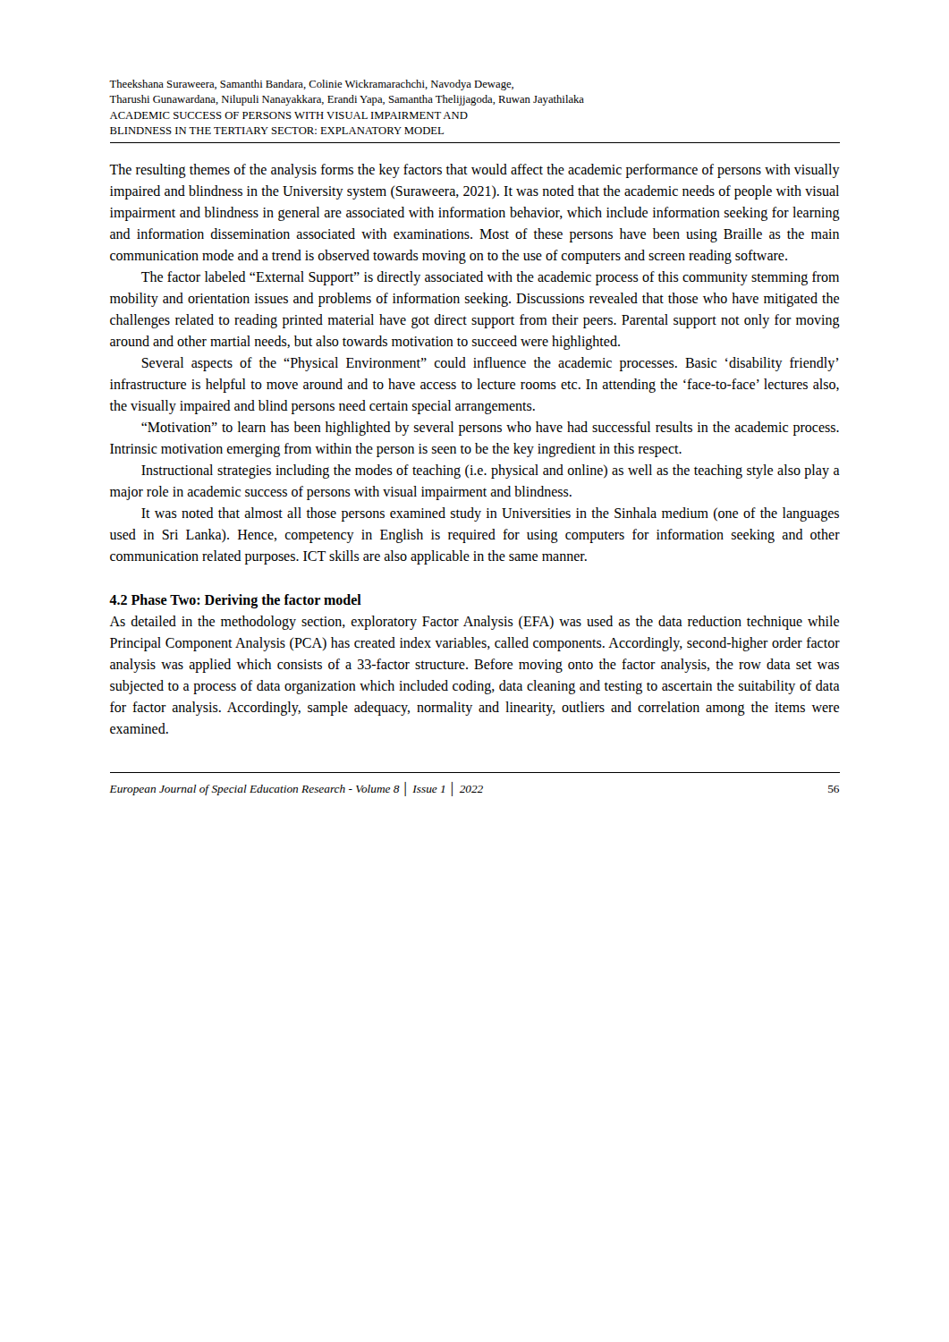Theekshana Suraweera, Samanthi Bandara, Colinie Wickramarachchi, Navodya Dewage,
Tharushi Gunawardana, Nilupuli Nanayakkara, Erandi Yapa, Samantha Thelijjagoda, Ruwan Jayathilaka
ACADEMIC SUCCESS OF PERSONS WITH VISUAL IMPAIRMENT AND
BLINDNESS IN THE TERTIARY SECTOR: EXPLANATORY MODEL
The resulting themes of the analysis forms the key factors that would affect the academic performance of persons with visually impaired and blindness in the University system (Suraweera, 2021). It was noted that the academic needs of people with visual impairment and blindness in general are associated with information behavior, which include information seeking for learning and information dissemination associated with examinations. Most of these persons have been using Braille as the main communication mode and a trend is observed towards moving on to the use of computers and screen reading software.
The factor labeled “External Support” is directly associated with the academic process of this community stemming from mobility and orientation issues and problems of information seeking. Discussions revealed that those who have mitigated the challenges related to reading printed material have got direct support from their peers. Parental support not only for moving around and other martial needs, but also towards motivation to succeed were highlighted.
Several aspects of the “Physical Environment” could influence the academic processes. Basic ‘disability friendly’ infrastructure is helpful to move around and to have access to lecture rooms etc. In attending the ‘face-to-face’ lectures also, the visually impaired and blind persons need certain special arrangements.
“Motivation” to learn has been highlighted by several persons who have had successful results in the academic process. Intrinsic motivation emerging from within the person is seen to be the key ingredient in this respect.
Instructional strategies including the modes of teaching (i.e. physical and online) as well as the teaching style also play a major role in academic success of persons with visual impairment and blindness.
It was noted that almost all those persons examined study in Universities in the Sinhala medium (one of the languages used in Sri Lanka). Hence, competency in English is required for using computers for information seeking and other communication related purposes. ICT skills are also applicable in the same manner.
4.2 Phase Two: Deriving the factor model
As detailed in the methodology section, exploratory Factor Analysis (EFA) was used as the data reduction technique while Principal Component Analysis (PCA) has created index variables, called components. Accordingly, second-higher order factor analysis was applied which consists of a 33-factor structure. Before moving onto the factor analysis, the row data set was subjected to a process of data organization which included coding, data cleaning and testing to ascertain the suitability of data for factor analysis. Accordingly, sample adequacy, normality and linearity, outliers and correlation among the items were examined.
European Journal of Special Education Research - Volume 8 │ Issue 1 │ 2022 56